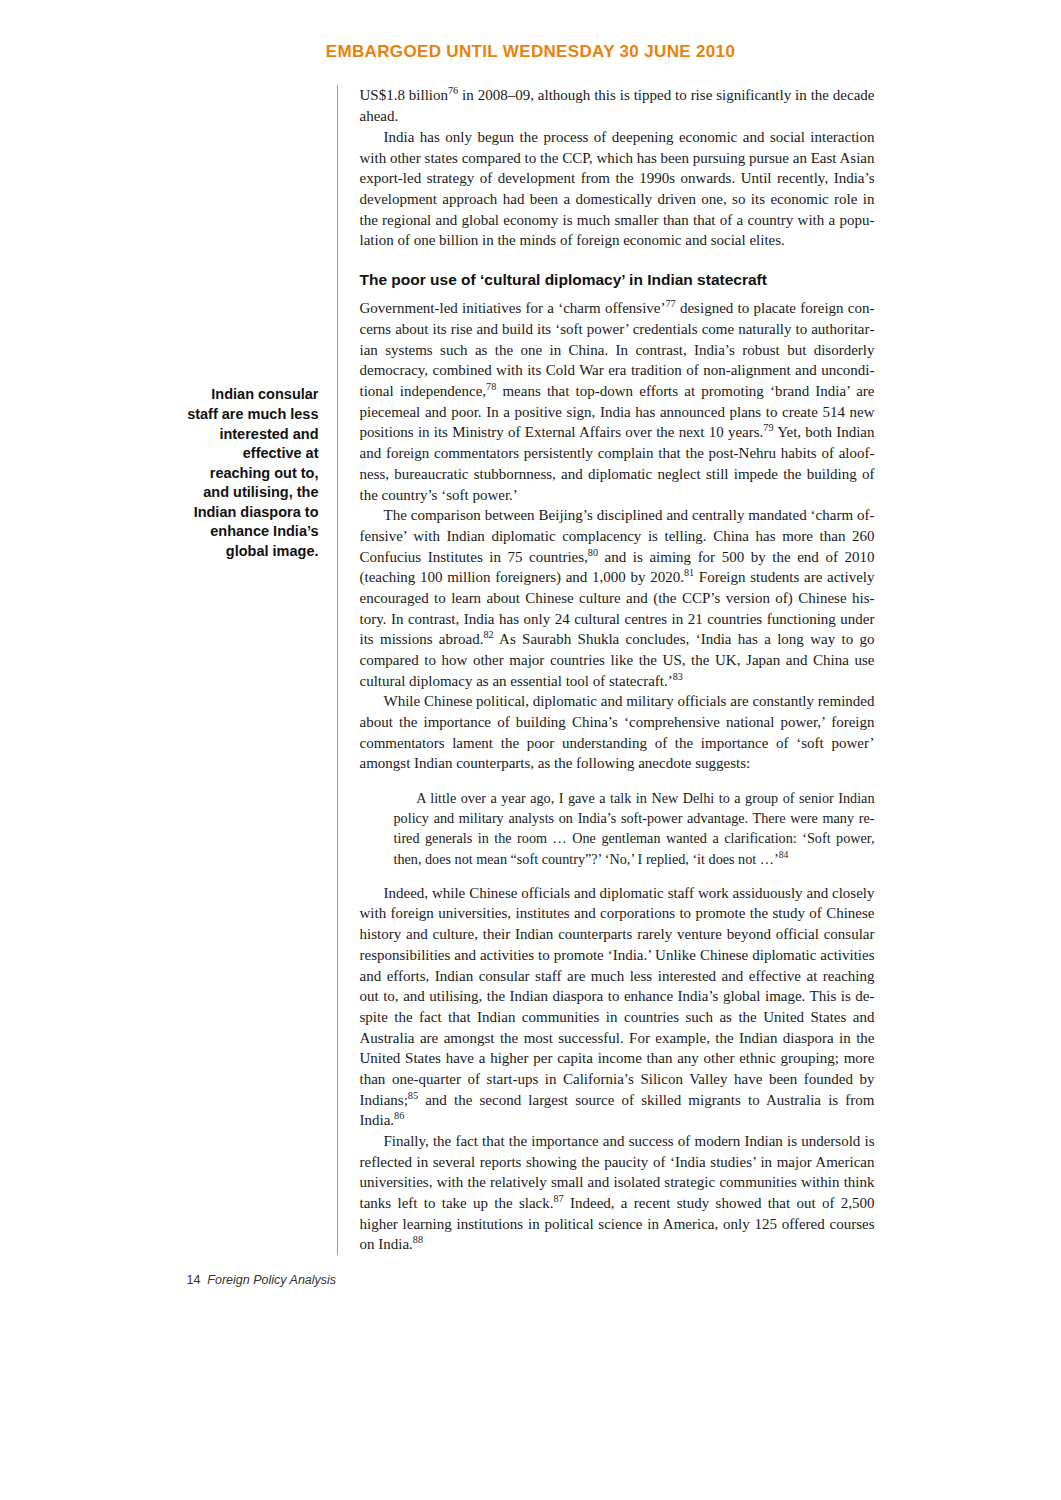EMBARGOED UNTIL WEDNESDAY 30 JUNE 2010
Indian consular staff are much less interested and effective at reaching out to, and utilising, the Indian diaspora to enhance India’s global image.
US$1.8 billion76 in 2008–09, although this is tipped to rise significantly in the decade ahead.
India has only begun the process of deepening economic and social interaction with other states compared to the CCP, which has been pursuing pursue an East Asian export-led strategy of development from the 1990s onwards. Until recently, India’s development approach had been a domestically driven one, so its economic role in the regional and global economy is much smaller than that of a country with a population of one billion in the minds of foreign economic and social elites.
The poor use of ‘cultural diplomacy’ in Indian statecraft
Government-led initiatives for a ‘charm offensive’77 designed to placate foreign concerns about its rise and build its ‘soft power’ credentials come naturally to authoritarian systems such as the one in China. In contrast, India’s robust but disorderly democracy, combined with its Cold War era tradition of non-alignment and unconditional independence,78 means that top-down efforts at promoting ‘brand India’ are piecemeal and poor. In a positive sign, India has announced plans to create 514 new positions in its Ministry of External Affairs over the next 10 years.79 Yet, both Indian and foreign commentators persistently complain that the post-Nehru habits of aloofness, bureaucratic stubbornness, and diplomatic neglect still impede the building of the country’s ‘soft power.’
The comparison between Beijing’s disciplined and centrally mandated ‘charm offensive’ with Indian diplomatic complacency is telling. China has more than 260 Confucius Institutes in 75 countries,80 and is aiming for 500 by the end of 2010 (teaching 100 million foreigners) and 1,000 by 2020.81 Foreign students are actively encouraged to learn about Chinese culture and (the CCP’s version of) Chinese history. In contrast, India has only 24 cultural centres in 21 countries functioning under its missions abroad.82 As Saurabh Shukla concludes, ‘India has a long way to go compared to how other major countries like the US, the UK, Japan and China use cultural diplomacy as an essential tool of statecraft.’83
While Chinese political, diplomatic and military officials are constantly reminded about the importance of building China’s ‘comprehensive national power,’ foreign commentators lament the poor understanding of the importance of ‘soft power’ amongst Indian counterparts, as the following anecdote suggests:
A little over a year ago, I gave a talk in New Delhi to a group of senior Indian policy and military analysts on India’s soft-power advantage. There were many retired generals in the room … One gentleman wanted a clarification: ‘Soft power, then, does not mean “soft country”?’ ‘No,’ I replied, ‘it does not …’84
Indeed, while Chinese officials and diplomatic staff work assiduously and closely with foreign universities, institutes and corporations to promote the study of Chinese history and culture, their Indian counterparts rarely venture beyond official consular responsibilities and activities to promote ‘India.’ Unlike Chinese diplomatic activities and efforts, Indian consular staff are much less interested and effective at reaching out to, and utilising, the Indian diaspora to enhance India’s global image. This is despite the fact that Indian communities in countries such as the United States and Australia are amongst the most successful. For example, the Indian diaspora in the United States have a higher per capita income than any other ethnic grouping; more than one-quarter of start-ups in California’s Silicon Valley have been founded by Indians;85 and the second largest source of skilled migrants to Australia is from India.86
Finally, the fact that the importance and success of modern Indian is undersold is reflected in several reports showing the paucity of ‘India studies’ in major American universities, with the relatively small and isolated strategic communities within think tanks left to take up the slack.87 Indeed, a recent study showed that out of 2,500 higher learning institutions in political science in America, only 125 offered courses on India.88
14 Foreign Policy Analysis